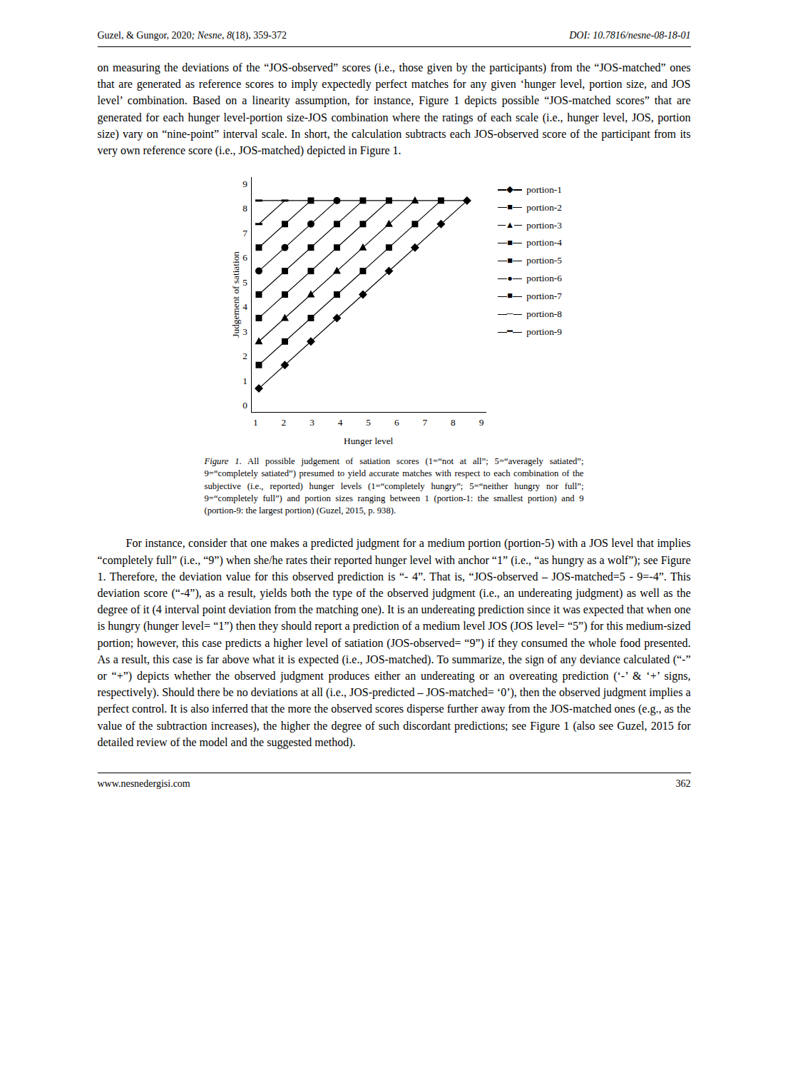Guzel, & Gungor, 2020; Nesne, 8(18), 359-372
DOI: 10.7816/nesne-08-18-01
on measuring the deviations of the “JOS-observed” scores (i.e., those given by the participants) from the “JOS-matched” ones that are generated as reference scores to imply expectedly perfect matches for any given ‘hunger level, portion size, and JOS level’ combination. Based on a linearity assumption, for instance, Figure 1 depicts possible “JOS-matched scores” that are generated for each hunger level-portion size-JOS combination where the ratings of each scale (i.e., hunger level, JOS, portion size) vary on “nine-point” interval scale. In short, the calculation subtracts each JOS-observed score of the participant from its very own reference score (i.e., JOS-matched) depicted in Figure 1.
Judgement of satiation
9 8 7 6 5 4 3 2 1 0
◆portion-1
■portion-2
▲portion-3
■portion-4
■portion-5
●portion-6
■portion-7
─portion-8
━portion-9
1 2 3 4 5 6 7 8 9
Hunger level
Figure 1. All possible judgement of satiation scores (1=“not at all”; 5=“averagely satiated”; 9=“completely satiated”) presumed to yield accurate matches with respect to each combination of the subjective (i.e., reported) hunger levels (1=“completely hungry”; 5=“neither hungry nor full”; 9=“completely full”) and portion sizes ranging between 1 (portion-1: the smallest portion) and 9 (portion-9: the largest portion) (Guzel, 2015, p. 938).
For instance, consider that one makes a predicted judgment for a medium portion (portion-5) with a JOS level that implies “completely full” (i.e., “9”) when she/he rates their reported hunger level with anchor “1” (i.e., “as hungry as a wolf”); see Figure 1. Therefore, the deviation value for this observed prediction is “- 4”. That is, “JOS-observed – JOS-matched=5 - 9=-4”. This deviation score (“-4”), as a result, yields both the type of the observed judgment (i.e., an undereating judgment) as well as the degree of it (4 interval point deviation from the matching one). It is an undereating prediction since it was expected that when one is hungry (hunger level= “1”) then they should report a prediction of a medium level JOS (JOS level= “5”) for this medium-sized portion; however, this case predicts a higher level of satiation (JOS-observed= “9”) if they consumed the whole food presented. As a result, this case is far above what it is expected (i.e., JOS-matched). To summarize, the sign of any deviance calculated (“-” or “+”) depicts whether the observed judgment produces either an undereating or an overeating prediction (‘-’ & ‘+’ signs, respectively). Should there be no deviations at all (i.e., JOS-predicted – JOS-matched= ‘0’), then the observed judgment implies a perfect control. It is also inferred that the more the observed scores disperse further away from the JOS-matched ones (e.g., as the value of the subtraction increases), the higher the degree of such discordant predictions; see Figure 1 (also see Guzel, 2015 for detailed review of the model and the suggested method).
www.nesnedergisi.com
362